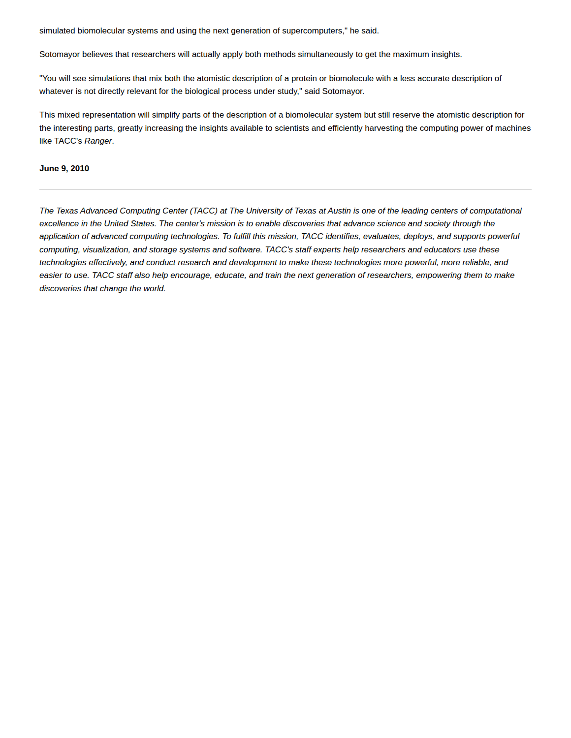simulated biomolecular systems and using the next generation of supercomputers," he said.
Sotomayor believes that researchers will actually apply both methods simultaneously to get the maximum insights.
"You will see simulations that mix both the atomistic description of a protein or biomolecule with a less accurate description of whatever is not directly relevant for the biological process under study," said Sotomayor.
This mixed representation will simplify parts of the description of a biomolecular system but still reserve the atomistic description for the interesting parts, greatly increasing the insights available to scientists and efficiently harvesting the computing power of machines like TACC's Ranger.
June 9, 2010
The Texas Advanced Computing Center (TACC) at The University of Texas at Austin is one of the leading centers of computational excellence in the United States. The center's mission is to enable discoveries that advance science and society through the application of advanced computing technologies. To fulfill this mission, TACC identifies, evaluates, deploys, and supports powerful computing, visualization, and storage systems and software. TACC's staff experts help researchers and educators use these technologies effectively, and conduct research and development to make these technologies more powerful, more reliable, and easier to use. TACC staff also help encourage, educate, and train the next generation of researchers, empowering them to make discoveries that change the world.